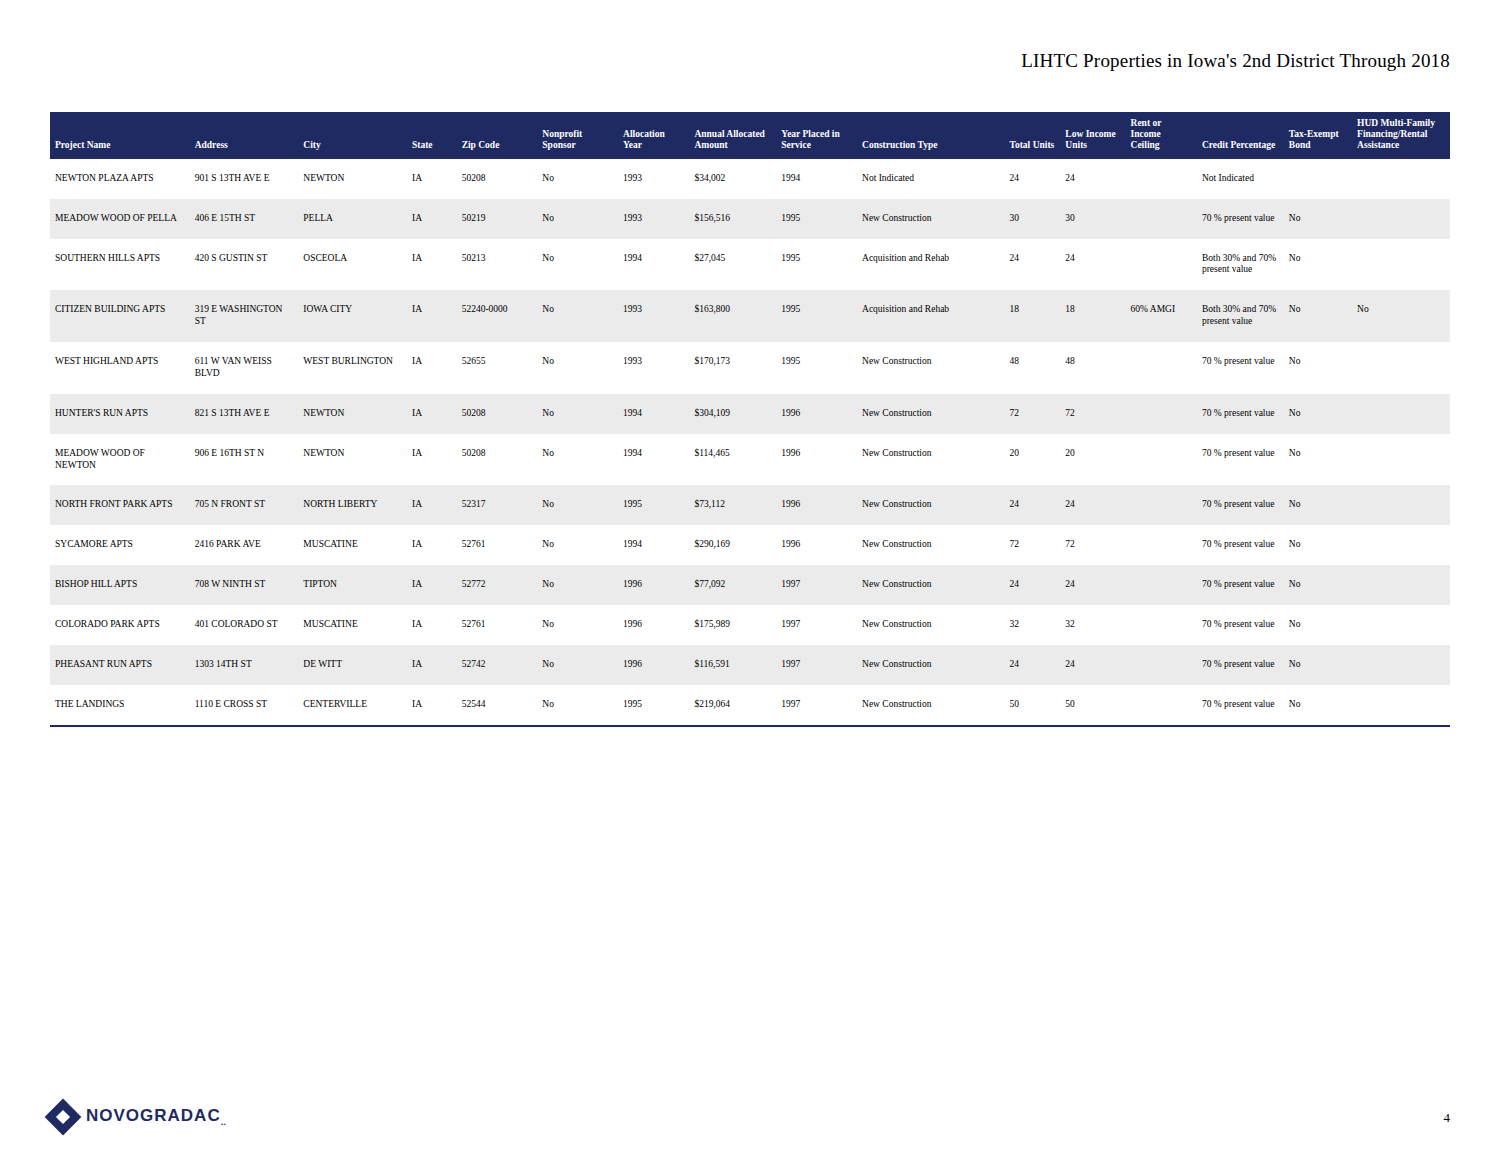LIHTC Properties in Iowa's 2nd District Through 2018
| Project Name | Address | City | State | Zip Code | Nonprofit Sponsor | Allocation Year | Annual Allocated Amount | Year Placed in Service | Construction Type | Total Units | Low Income Units | Rent or Income Ceiling | Credit Percentage | Tax-Exempt Bond | HUD Multi-Family Financing/Rental Assistance |
| --- | --- | --- | --- | --- | --- | --- | --- | --- | --- | --- | --- | --- | --- | --- | --- |
| NEWTON PLAZA APTS | 901 S 13TH AVE E | NEWTON | IA | 50208 | No | 1993 | $34,002 | 1994 | Not Indicated | 24 | 24 | | Not Indicated | | |
| MEADOW WOOD OF PELLA | 406 E 15TH ST | PELLA | IA | 50219 | No | 1993 | $156,516 | 1995 | New Construction | 30 | 30 | | 70 % present value | No | |
| SOUTHERN HILLS APTS | 420 S GUSTIN ST | OSCEOLA | IA | 50213 | No | 1994 | $27,045 | 1995 | Acquisition and Rehab | 24 | 24 | | Both 30% and 70% present value | No | |
| CITIZEN BUILDING APTS | 319 E WASHINGTON ST | IOWA CITY | IA | 52240-0000 | No | 1993 | $163,800 | 1995 | Acquisition and Rehab | 18 | 18 | 60% AMGI | Both 30% and 70% present value | No | No |
| WEST HIGHLAND APTS | 611 W VAN WEISS BLVD | WEST BURLINGTON | IA | 52655 | No | 1993 | $170,173 | 1995 | New Construction | 48 | 48 | | 70 % present value | No | |
| HUNTER'S RUN APTS | 821 S 13TH AVE E | NEWTON | IA | 50208 | No | 1994 | $304,109 | 1996 | New Construction | 72 | 72 | | 70 % present value | No | |
| MEADOW WOOD OF NEWTON | 906 E 16TH ST N | NEWTON | IA | 50208 | No | 1994 | $114,465 | 1996 | New Construction | 20 | 20 | | 70 % present value | No | |
| NORTH FRONT PARK APTS | 705 N FRONT ST | NORTH LIBERTY | IA | 52317 | No | 1995 | $73,112 | 1996 | New Construction | 24 | 24 | | 70 % present value | No | |
| SYCAMORE APTS | 2416 PARK AVE | MUSCATINE | IA | 52761 | No | 1994 | $290,169 | 1996 | New Construction | 72 | 72 | | 70 % present value | No | |
| BISHOP HILL APTS | 708 W NINTH ST | TIPTON | IA | 52772 | No | 1996 | $77,092 | 1997 | New Construction | 24 | 24 | | 70 % present value | No | |
| COLORADO PARK APTS | 401 COLORADO ST | MUSCATINE | IA | 52761 | No | 1996 | $175,989 | 1997 | New Construction | 32 | 32 | | 70 % present value | No | |
| PHEASANT RUN APTS | 1303 14TH ST | DE WITT | IA | 52742 | No | 1996 | $116,591 | 1997 | New Construction | 24 | 24 | | 70 % present value | No | |
| THE LANDINGS | 1110 E CROSS ST | CENTERVILLE | IA | 52544 | No | 1995 | $219,064 | 1997 | New Construction | 50 | 50 | | 70 % present value | No | |
NOVOGRADAC..
4